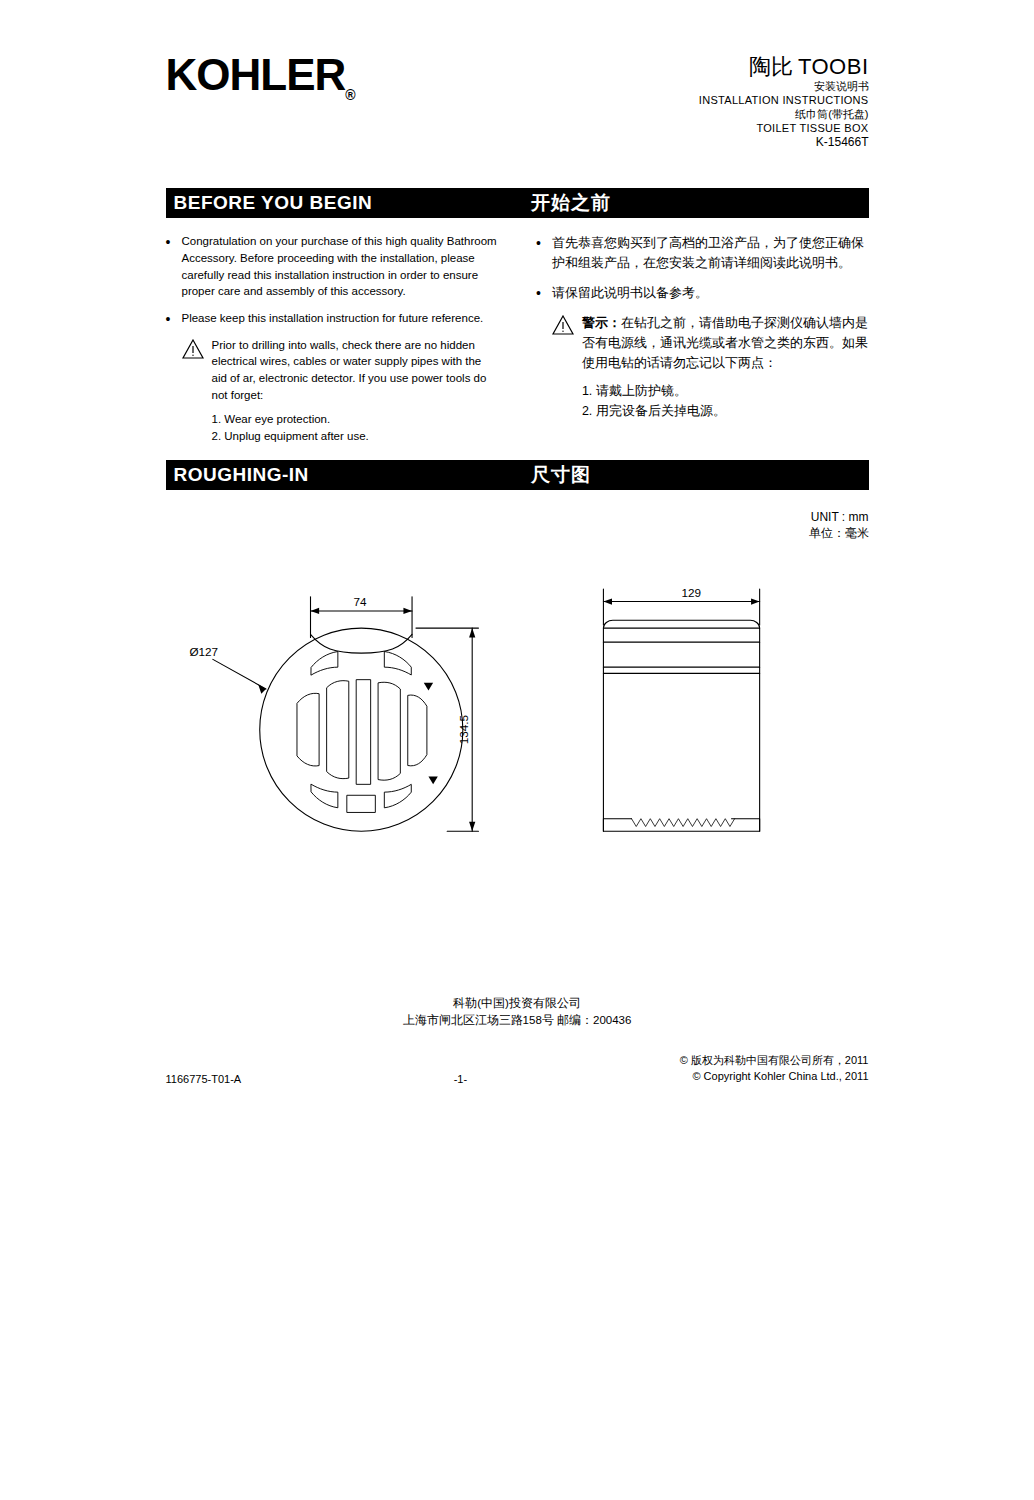KOHLER®
陶比 TOOBI
安装说明书
INSTALLATION INSTRUCTIONS
纸巾筒(带托盘)
TOILET TISSUE BOX
K-15466T
BEFORE YOU BEGIN
开始之前
Congratulation on your purchase of this high quality Bathroom Accessory. Before proceeding with the installation, please carefully read this installation instruction in order to ensure proper care and assembly of this accessory.
Please keep this installation instruction for future reference.
Prior to drilling into walls, check there are no hidden electrical wires, cables or water supply pipes with the aid of ar, electronic detector. If you use power tools do not forget:
1. Wear eye protection.
2. Unplug equipment after use.
首先恭喜您购买到了高档的卫浴产品，为了使您正确保护和组装产品，在您安装之前请详细阅读此说明书。
请保留此说明书以备参考。
警示：在钻孔之前，请借助电子探测仪确认墙内是否有电源线，通讯光缆或者水管之类的东西。如果使用电钻的话请勿忘记以下两点：
1. 请戴上防护镜。
2. 用完设备后关掉电源。
ROUGHING-IN
尺寸图
UNIT : mm
单位：毫米
Ø127 74 129 134.5
科勒(中国)投资有限公司
上海市闸北区江场三路158号 邮编：200436
1166775-T01-A
-1-
© 版权为科勒中国有限公司所有，2011
© Copyright Kohler China Ltd., 2011